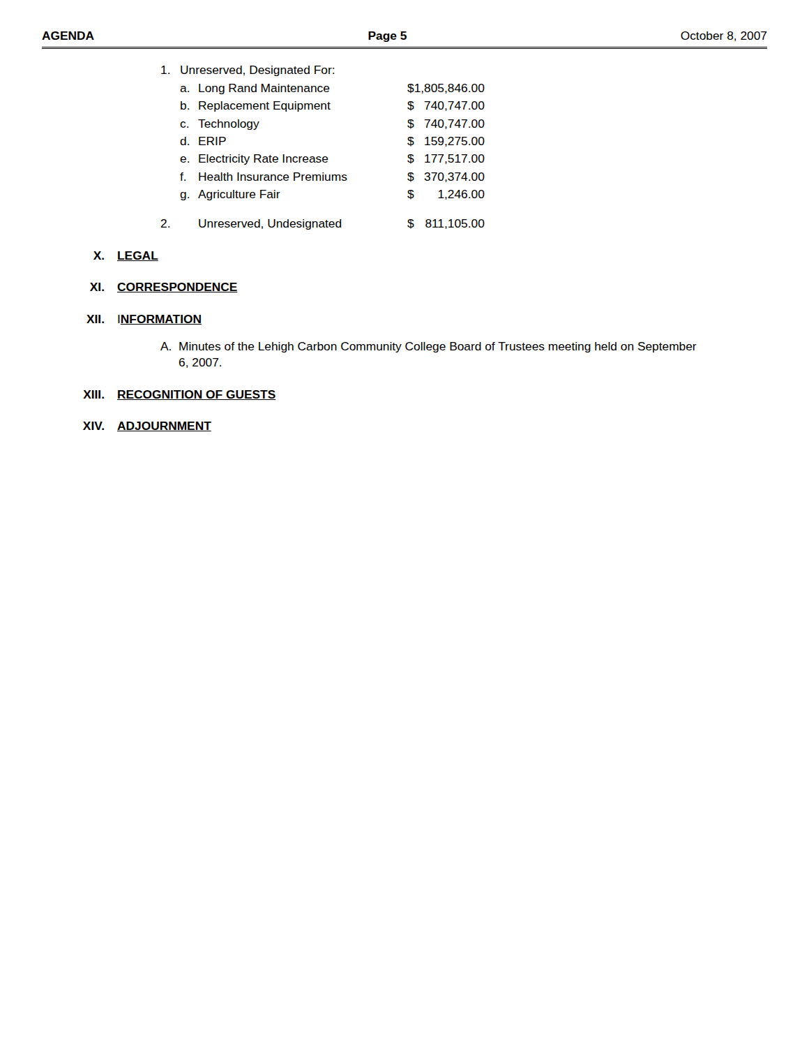AGENDA
Page 5
October 8, 2007
| 1. | Unreserved, Designated For: |
| | a. | Long Rand Maintenance | $ | 1,805,846.00 |
| | b. | Replacement Equipment | $ | 740,747.00 |
| | c. | Technology | $ | 740,747.00 |
| | d. | ERIP | $ | 159,275.00 |
| | e. | Electricity Rate Increase | $ | 177,517.00 |
| | f. | Health Insurance Premiums | $ | 370,374.00 |
| | g. | Agriculture Fair | $ | 1,246.00 |
| 2. | | Unreserved, Undesignated | $ | 811,105.00 |
X.
LEGAL
XI.
CORRESPONDENCE
XII.
INFORMATION
A.
Minutes of the Lehigh Carbon Community College Board of Trustees meeting held on September 6, 2007.
XIII.
RECOGNITION OF GUESTS
XIV.
ADJOURNMENT